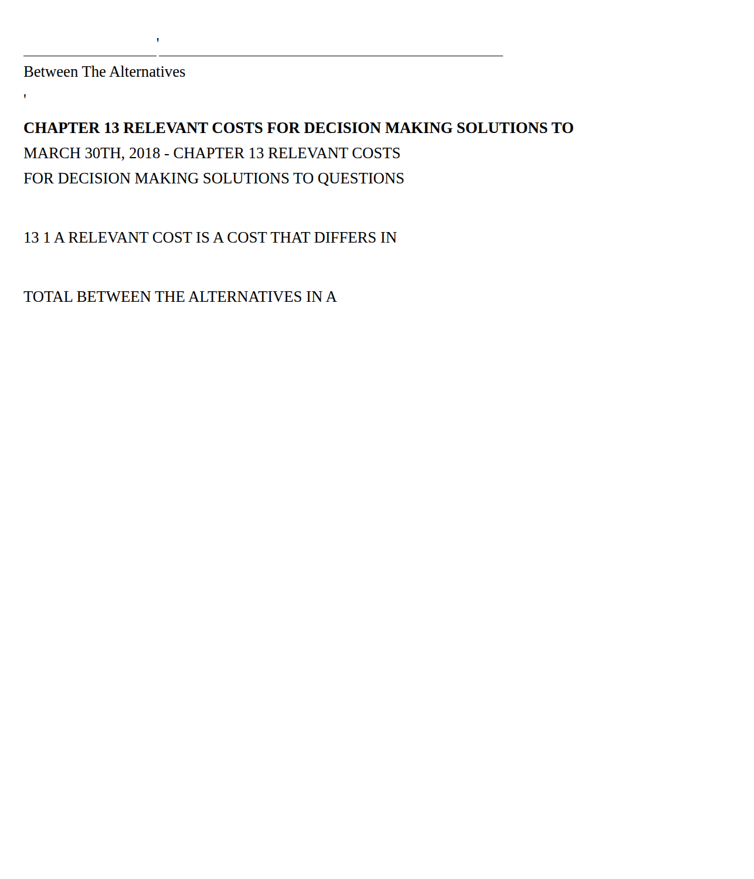'
Between The Alternatives
'
CHAPTER 13 RELEVANT COSTS FOR DECISION MAKING SOLUTIONS TO
MARCH 30TH, 2018 - CHAPTER 13 RELEVANT COSTS
FOR DECISION MAKING SOLUTIONS TO QUESTIONS
13 1 A RELEVANT COST IS A COST THAT DIFFERS IN
TOTAL BETWEEN THE ALTERNATIVES IN A